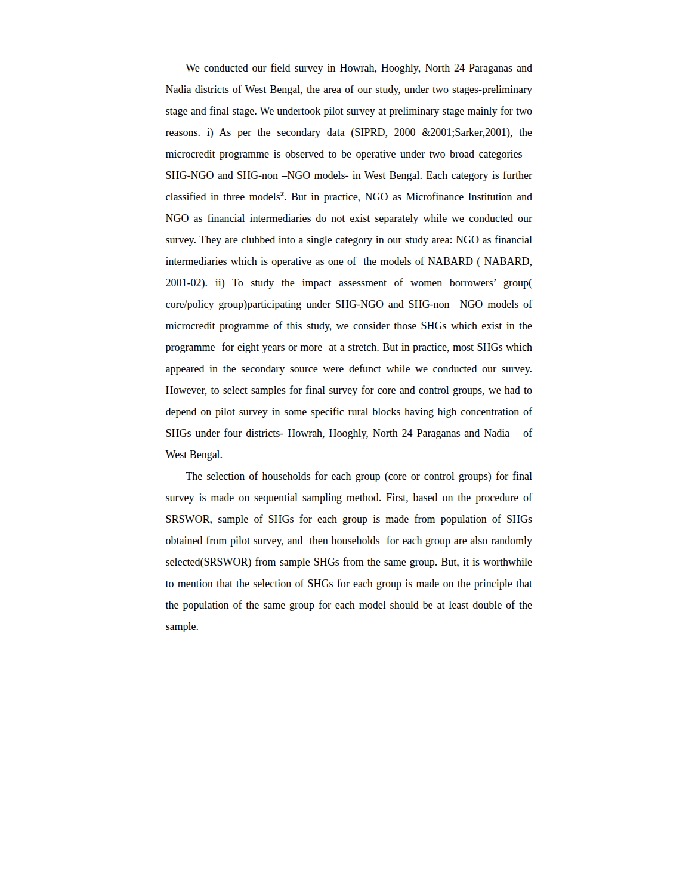We conducted our field survey in Howrah, Hooghly, North 24 Paraganas and Nadia districts of West Bengal, the area of our study, under two stages-preliminary stage and final stage. We undertook pilot survey at preliminary stage mainly for two reasons. i) As per the secondary data (SIPRD, 2000 &2001;Sarker,2001), the microcredit programme is observed to be operative under two broad categories – SHG-NGO and SHG-non –NGO models- in West Bengal. Each category is further classified in three models2. But in practice, NGO as Microfinance Institution and NGO as financial intermediaries do not exist separately while we conducted our survey. They are clubbed into a single category in our study area: NGO as financial intermediaries which is operative as one of the models of NABARD ( NABARD, 2001-02). ii) To study the impact assessment of women borrowers’ group( core/policy group)participating under SHG-NGO and SHG-non –NGO models of microcredit programme of this study, we consider those SHGs which exist in the programme for eight years or more at a stretch. But in practice, most SHGs which appeared in the secondary source were defunct while we conducted our survey. However, to select samples for final survey for core and control groups, we had to depend on pilot survey in some specific rural blocks having high concentration of SHGs under four districts- Howrah, Hooghly, North 24 Paraganas and Nadia – of West Bengal.
The selection of households for each group (core or control groups) for final survey is made on sequential sampling method. First, based on the procedure of SRSWOR, sample of SHGs for each group is made from population of SHGs obtained from pilot survey, and then households for each group are also randomly selected(SRSWOR) from sample SHGs from the same group. But, it is worthwhile to mention that the selection of SHGs for each group is made on the principle that the population of the same group for each model should be at least double of the sample.